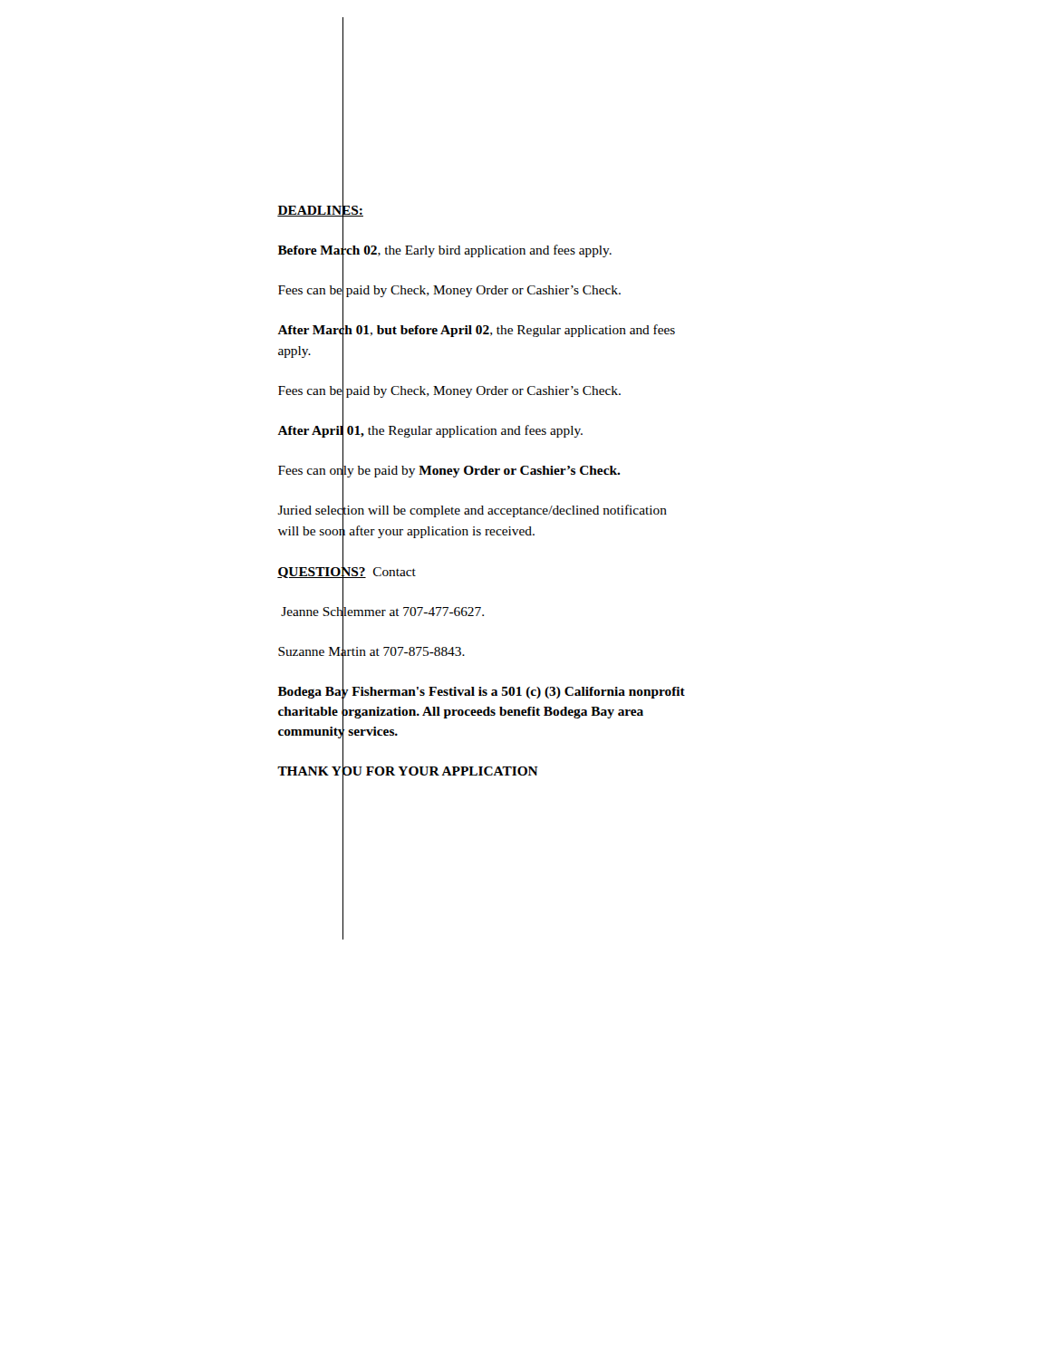DEADLINES:
Before March 02, the Early bird application and fees apply.
Fees can be paid by Check, Money Order or Cashier’s Check.
After March 01, but before April 02, the Regular application and fees apply.
Fees can be paid by Check, Money Order or Cashier’s Check.
After April 01, the Regular application and fees apply.
Fees can only be paid by Money Order or Cashier’s Check.
Juried selection will be complete and acceptance/declined notification will be soon after your application is received.
QUESTIONS? Contact
Jeanne Schlemmer at 707-477-6627.
Suzanne Martin at 707-875-8843.
Bodega Bay Fisherman's Festival is a 501 (c) (3) California nonprofit charitable organization. All proceeds benefit Bodega Bay area community services.
THANK YOU FOR YOUR APPLICATION